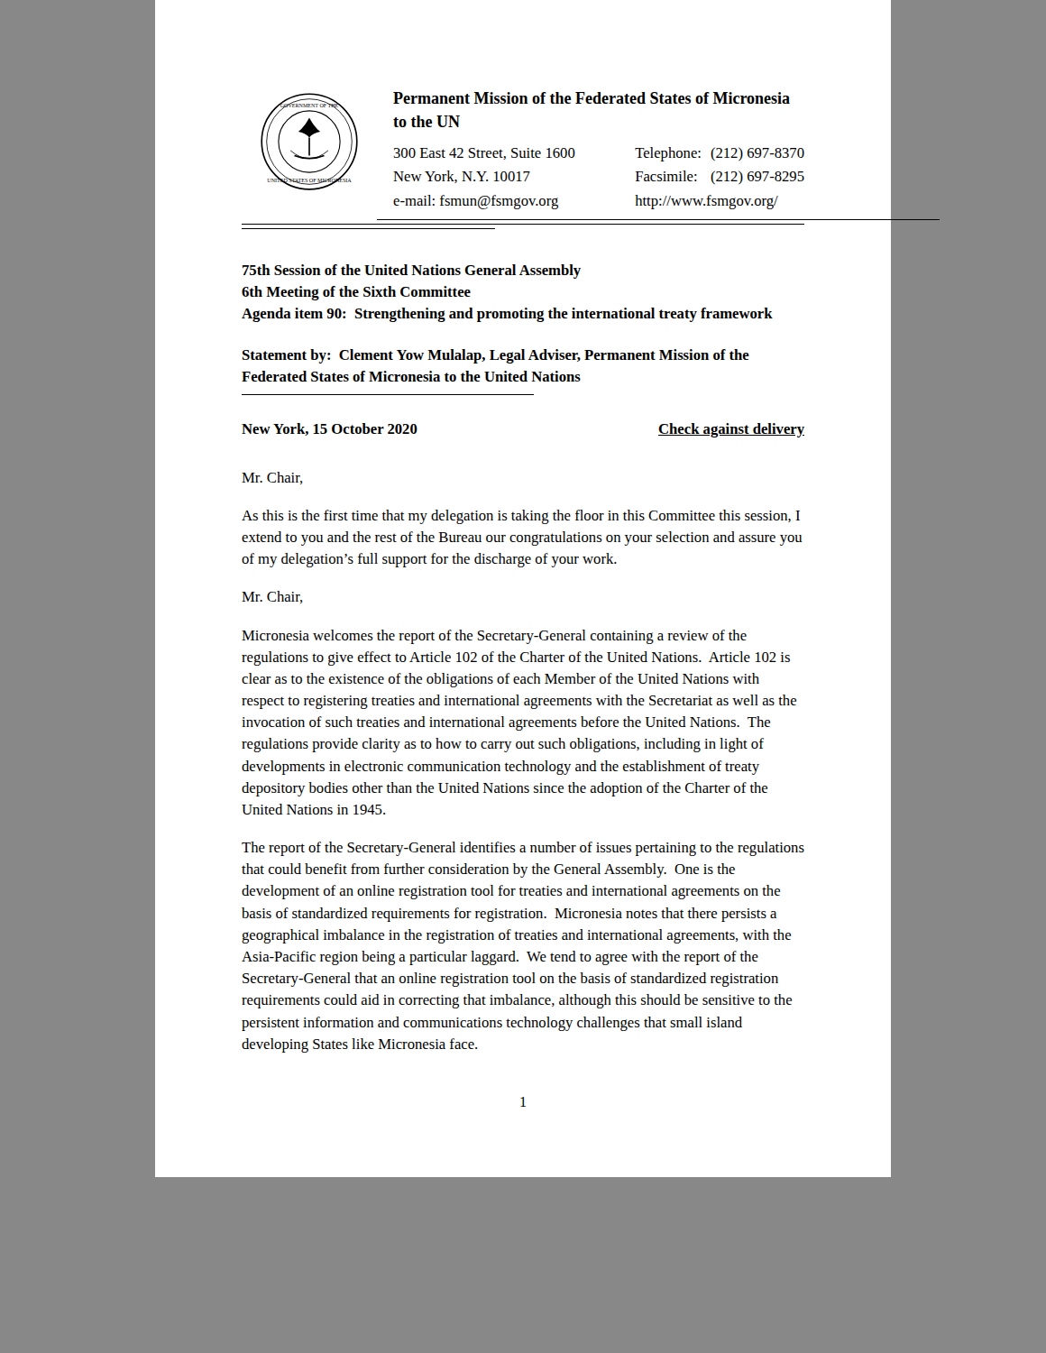Permanent Mission of the Federated States of Micronesia to the UN
| 300 East 42 Street, Suite 1600 | | Telephone: | (212) 697-8370 |
| New York, N.Y. 10017 | | Facsimile: | (212) 697-8295 |
| e-mail: fsmun@fsmgov.org | | http://www.fsmgov.org/ |
75th Session of the United Nations General Assembly
6th Meeting of the Sixth Committee
Agenda item 90: Strengthening and promoting the international treaty framework
Statement by: Clement Yow Mulalap, Legal Adviser, Permanent Mission of the Federated States of Micronesia to the United Nations
New York, 15 October 2020 Check against delivery
Mr. Chair,
As this is the first time that my delegation is taking the floor in this Committee this session, I extend to you and the rest of the Bureau our congratulations on your selection and assure you of my delegation’s full support for the discharge of your work.
Mr. Chair,
Micronesia welcomes the report of the Secretary-General containing a review of the regulations to give effect to Article 102 of the Charter of the United Nations. Article 102 is clear as to the existence of the obligations of each Member of the United Nations with respect to registering treaties and international agreements with the Secretariat as well as the invocation of such treaties and international agreements before the United Nations. The regulations provide clarity as to how to carry out such obligations, including in light of developments in electronic communication technology and the establishment of treaty depository bodies other than the United Nations since the adoption of the Charter of the United Nations in 1945.
The report of the Secretary-General identifies a number of issues pertaining to the regulations that could benefit from further consideration by the General Assembly. One is the development of an online registration tool for treaties and international agreements on the basis of standardized requirements for registration. Micronesia notes that there persists a geographical imbalance in the registration of treaties and international agreements, with the Asia-Pacific region being a particular laggard. We tend to agree with the report of the Secretary-General that an online registration tool on the basis of standardized registration requirements could aid in correcting that imbalance, although this should be sensitive to the persistent information and communications technology challenges that small island developing States like Micronesia face.
1